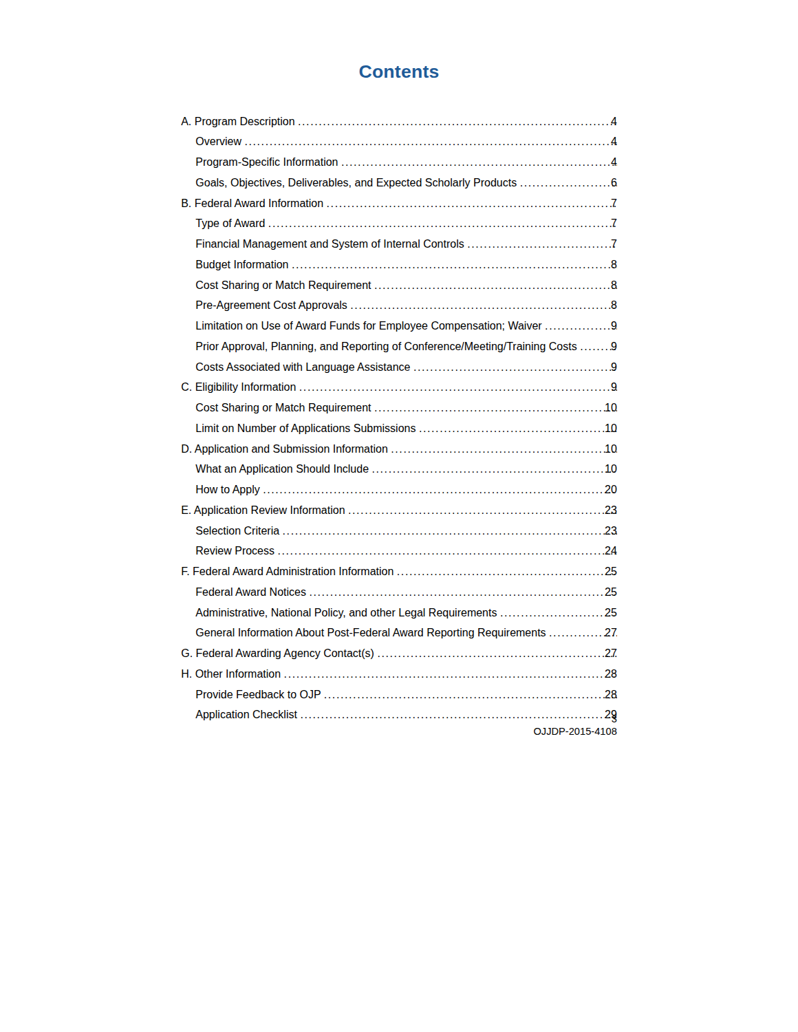Contents
4 A. Program Description .............................................................................................................
4 Overview .........................................................................................................................
4 Program-Specific Information .................................................................................................
6 Goals, Objectives, Deliverables, and Expected Scholarly Products ........................................
7 B. Federal Award Information .....................................................................................................
7 Type of Award .....................................................................................................................
7 Financial Management and System of Internal Controls .........................................................
8 Budget Information ..............................................................................................................
8 Cost Sharing or Match Requirement .......................................................................................
8 Pre-Agreement Cost Approvals ..............................................................................................
9 Limitation on Use of Award Funds for Employee Compensation; Waiver ................................
9 Prior Approval, Planning, and Reporting of Conference/Meeting/Training Costs .....................
9 Costs Associated with Language Assistance ...........................................................................
9 C. Eligibility Information ..............................................................................................................
10 Cost Sharing or Match Requirement .......................................................................................
10 Limit on Number of Applications Submissions .........................................................................
10 D. Application and Submission Information ..............................................................................
10 What an Application Should Include .......................................................................................
20 How to Apply .......................................................................................................................
23 E. Application Review Information .............................................................................................
23 Selection Criteria ................................................................................................................
24 Review Process ....................................................................................................................
25 F. Federal Award Administration Information ...........................................................................
25 Federal Award Notices .........................................................................................................
25 Administrative, National Policy, and other Legal Requirements ..............................................
27 General Information About Post-Federal Award Reporting Requirements .............................
27 G. Federal Awarding Agency Contact(s) ..................................................................................
28 H. Other Information ..................................................................................................................
28 Provide Feedback to OJP .....................................................................................................
29 Application Checklist ...........................................................................................................
3 OJJDP-2015-4108